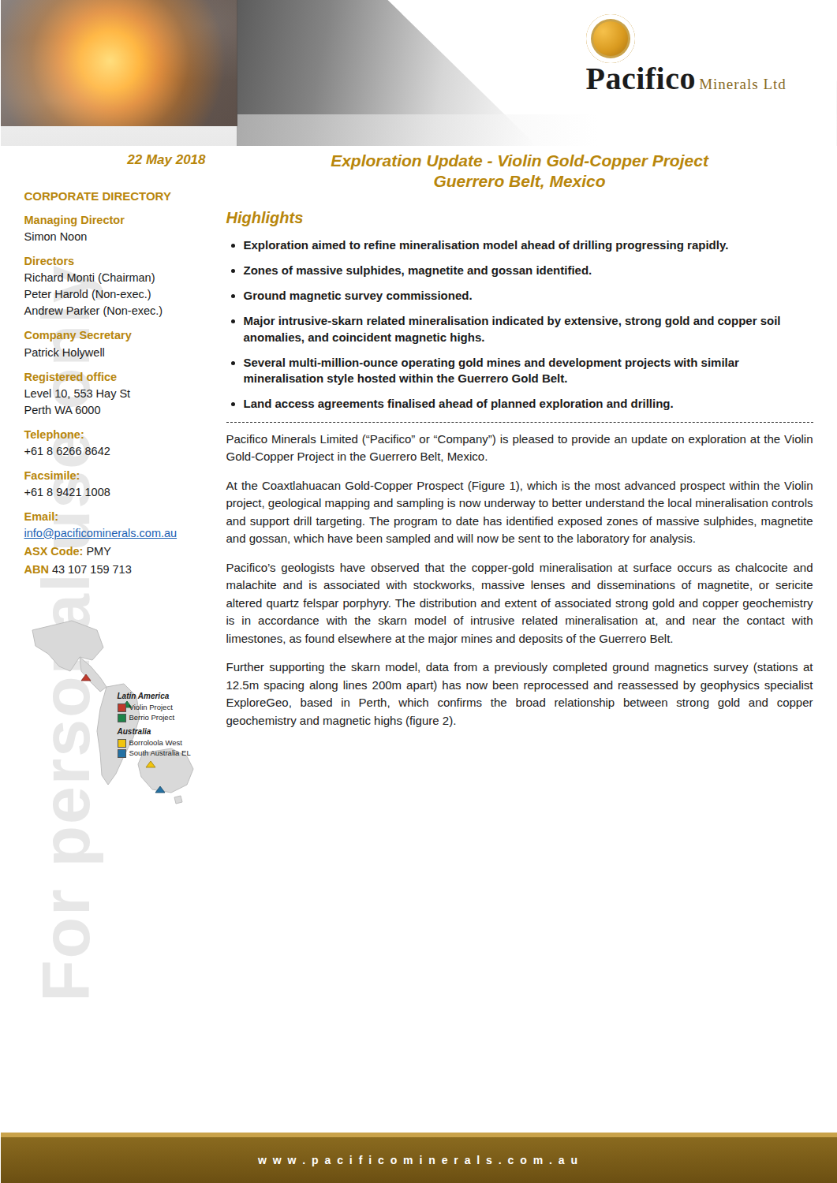Pacifico Minerals Ltd
For personal use only
22 May 2018
CORPORATE DIRECTORY
Managing Director
Simon Noon
Directors
Richard Monti (Chairman)
Peter Harold (Non-exec.)
Andrew Parker (Non-exec.)
Company Secretary
Patrick Holywell
Registered office
Level 10, 553 Hay St
Perth WA 6000
Telephone:
+61 8 6266 8642
Facsimile:
+61 8 9421 1008
Email:
info@pacificominerals.com.au
ASX Code: PMY
ABN 43 107 159 713
Latin America
Violin Project
Berrio Project
Australia
Borroloola West
South Australia EL
Exploration Update - Violin Gold-Copper Project Guerrero Belt, Mexico
Highlights
Exploration aimed to refine mineralisation model ahead of drilling progressing rapidly.
Zones of massive sulphides, magnetite and gossan identified.
Ground magnetic survey commissioned.
Major intrusive-skarn related mineralisation indicated by extensive, strong gold and copper soil anomalies, and coincident magnetic highs.
Several multi-million-ounce operating gold mines and development projects with similar mineralisation style hosted within the Guerrero Gold Belt.
Land access agreements finalised ahead of planned exploration and drilling.
Pacifico Minerals Limited (“Pacifico” or “Company”) is pleased to provide an update on exploration at the Violin Gold-Copper Project in the Guerrero Belt, Mexico.
At the Coaxtlahuacan Gold-Copper Prospect (Figure 1), which is the most advanced prospect within the Violin project, geological mapping and sampling is now underway to better understand the local mineralisation controls and support drill targeting. The program to date has identified exposed zones of massive sulphides, magnetite and gossan, which have been sampled and will now be sent to the laboratory for analysis.
Pacifico’s geologists have observed that the copper-gold mineralisation at surface occurs as chalcocite and malachite and is associated with stockworks, massive lenses and disseminations of magnetite, or sericite altered quartz felspar porphyry. The distribution and extent of associated strong gold and copper geochemistry is in accordance with the skarn model of intrusive related mineralisation at, and near the contact with limestones, as found elsewhere at the major mines and deposits of the Guerrero Belt.
Further supporting the skarn model, data from a previously completed ground magnetics survey (stations at 12.5m spacing along lines 200m apart) has now been reprocessed and reassessed by geophysics specialist ExploreGeo, based in Perth, which confirms the broad relationship between strong gold and copper geochemistry and magnetic highs (figure 2).
w w w . p a c i f i c o m i n e r a l s . c o m . a u